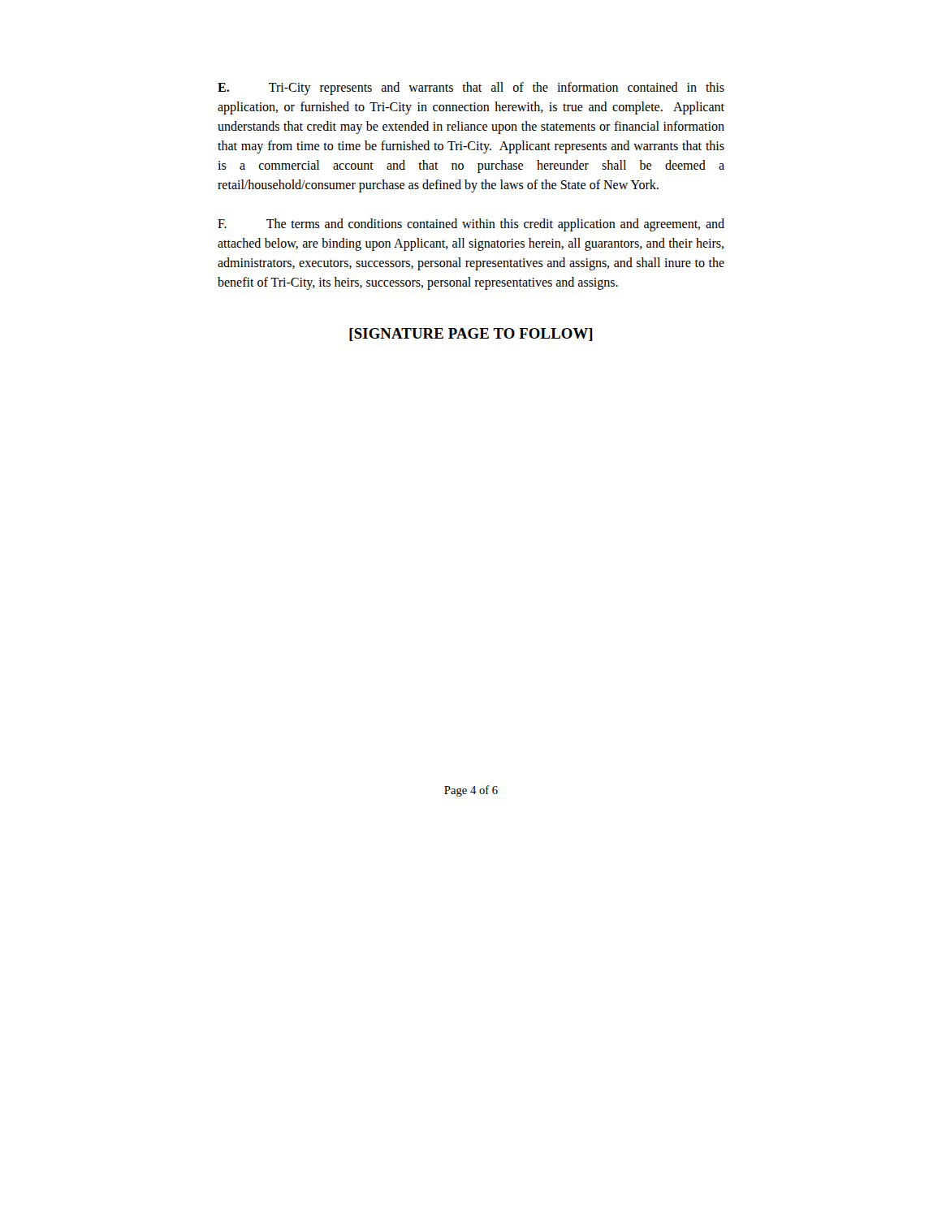E. Tri-City represents and warrants that all of the information contained in this application, or furnished to Tri-City in connection herewith, is true and complete. Applicant understands that credit may be extended in reliance upon the statements or financial information that may from time to time be furnished to Tri-City. Applicant represents and warrants that this is a commercial account and that no purchase hereunder shall be deemed a retail/household/consumer purchase as defined by the laws of the State of New York.
F. The terms and conditions contained within this credit application and agreement, and attached below, are binding upon Applicant, all signatories herein, all guarantors, and their heirs, administrators, executors, successors, personal representatives and assigns, and shall inure to the benefit of Tri-City, its heirs, successors, personal representatives and assigns.
[SIGNATURE PAGE TO FOLLOW]
Page 4 of 6